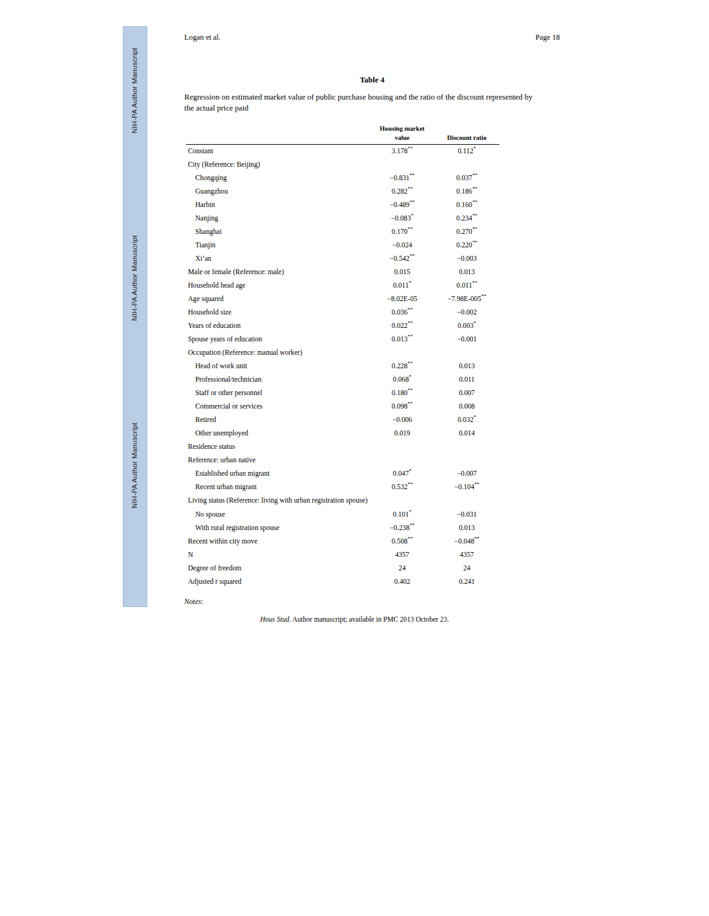NIH-PA Author Manuscript NIH-PA Author Manuscript NIH-PA Author Manuscript
Logan et al. Page 18
Table 4
Regression on estimated market value of public purchase housing and the ratio of the discount represented by the actual price paid
| | Housing market value | Discount ratio |
| --- | --- | --- |
| Constant | 3.178 ** | 0.112 * |
| City (Reference: Beijing) | | |
| Chongqing | −0.831 ** | 0.037 ** |
| Guangzhou | 0.282 ** | 0.186 ** |
| Harbin | −0.489 ** | 0.160 ** |
| Nanjing | −0.083 * | 0.234 ** |
| Shanghai | 0.170 ** | 0.270 ** |
| Tianjin | −0.024 | 0.220 ** |
| Xi’an | −0.542 ** | −0.003 |
| Male or female (Reference: male) | 0.015 | 0.013 |
| Household head age | 0.011 * | 0.011 ** |
| Age squared | −8.02E-05 | −7.98E-005 ** |
| Household size | 0.036 ** | −0.002 |
| Years of education | 0.022 ** | 0.003 * |
| Spouse years of education | 0.013 ** | −0.001 |
| Occupation (Reference: manual worker) | | |
| Head of work unit | 0.228 ** | 0.013 |
| Professional/technician | 0.068 * | 0.011 |
| Staff or other personnel | 0.180 ** | 0.007 |
| Commercial or services | 0.098 ** | 0.008 |
| Retired | −0.006 | 0.032 * |
| Other unemployed | 0.019 | 0.014 |
| Residence status | | |
| Reference: urban native | | |
| Established urban migrant | 0.047 * | −0.007 |
| Recent urban migrant | 0.532 ** | −0.104 ** |
| Living status (Reference: living with urban registration spouse) | | |
| No spouse | 0.101 * | −0.031 |
| With rural registration spouse | −0.238 ** | 0.013 |
| Recent within city move | 0.508 ** | −0.048 ** |
| N | 4357 | 4357 |
| Degree of freedom | 24 | 24 |
| Adjusted r squared | 0.402 | 0.241 |
Notes:
Hous Stud. Author manuscript; available in PMC 2013 October 23.